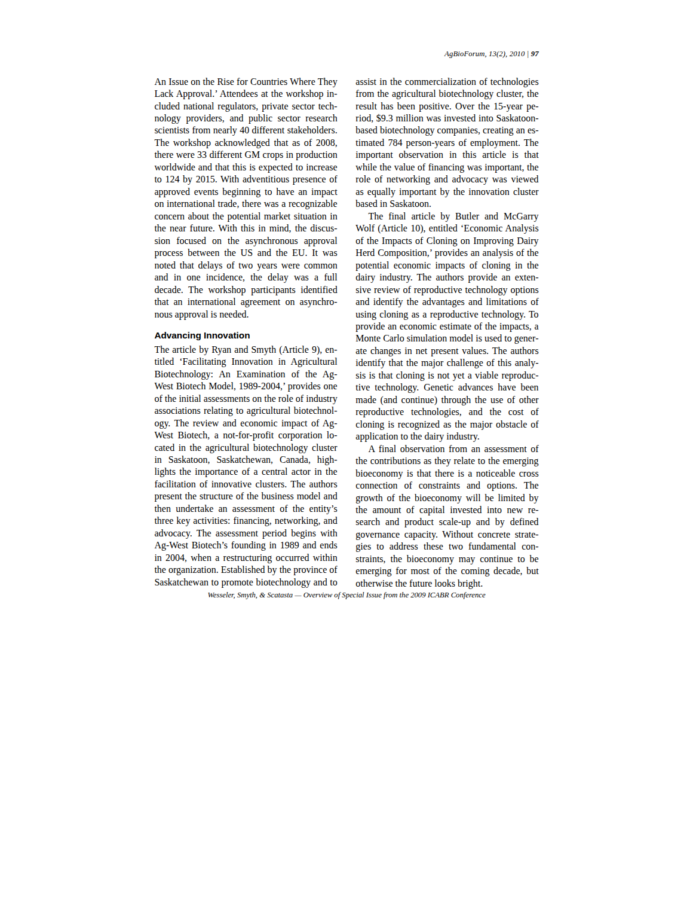AgBioForum, 13(2), 2010 | 97
An Issue on the Rise for Countries Where They Lack Approval.’ Attendees at the workshop included national regulators, private sector technology providers, and public sector research scientists from nearly 40 different stakeholders. The workshop acknowledged that as of 2008, there were 33 different GM crops in production worldwide and that this is expected to increase to 124 by 2015. With adventitious presence of approved events beginning to have an impact on international trade, there was a recognizable concern about the potential market situation in the near future. With this in mind, the discussion focused on the asynchronous approval process between the US and the EU. It was noted that delays of two years were common and in one incidence, the delay was a full decade. The workshop participants identified that an international agreement on asynchronous approval is needed.
Advancing Innovation
The article by Ryan and Smyth (Article 9), entitled ‘Facilitating Innovation in Agricultural Biotechnology: An Examination of the Ag-West Biotech Model, 1989-2004,’ provides one of the initial assessments on the role of industry associations relating to agricultural biotechnology. The review and economic impact of Ag-West Biotech, a not-for-profit corporation located in the agricultural biotechnology cluster in Saskatoon, Saskatchewan, Canada, highlights the importance of a central actor in the facilitation of innovative clusters. The authors present the structure of the business model and then undertake an assessment of the entity’s three key activities: financing, networking, and advocacy. The assessment period begins with Ag-West Biotech’s founding in 1989 and ends in 2004, when a restructuring occurred within the organization. Established by the province of Saskatchewan to promote biotechnology and to assist in the commercialization of technologies from the agricultural biotechnology cluster, the result has been positive. Over the 15-year period, $9.3 million was invested into Saskatoon-based biotechnology companies, creating an estimated 784 person-years of employment. The important observation in this article is that while the value of financing was important, the role of networking and advocacy was viewed as equally important by the innovation cluster based in Saskatoon.
The final article by Butler and McGarry Wolf (Article 10), entitled ‘Economic Analysis of the Impacts of Cloning on Improving Dairy Herd Composition,’ provides an analysis of the potential economic impacts of cloning in the dairy industry. The authors provide an extensive review of reproductive technology options and identify the advantages and limitations of using cloning as a reproductive technology. To provide an economic estimate of the impacts, a Monte Carlo simulation model is used to generate changes in net present values. The authors identify that the major challenge of this analysis is that cloning is not yet a viable reproductive technology. Genetic advances have been made (and continue) through the use of other reproductive technologies, and the cost of cloning is recognized as the major obstacle of application to the dairy industry.
A final observation from an assessment of the contributions as they relate to the emerging bioeconomy is that there is a noticeable cross connection of constraints and options. The growth of the bioeconomy will be limited by the amount of capital invested into new research and product scale-up and by defined governance capacity. Without concrete strategies to address these two fundamental constraints, the bioeconomy may continue to be emerging for most of the coming decade, but otherwise the future looks bright.
Wesseler, Smyth, & Scatasta — Overview of Special Issue from the 2009 ICABR Conference